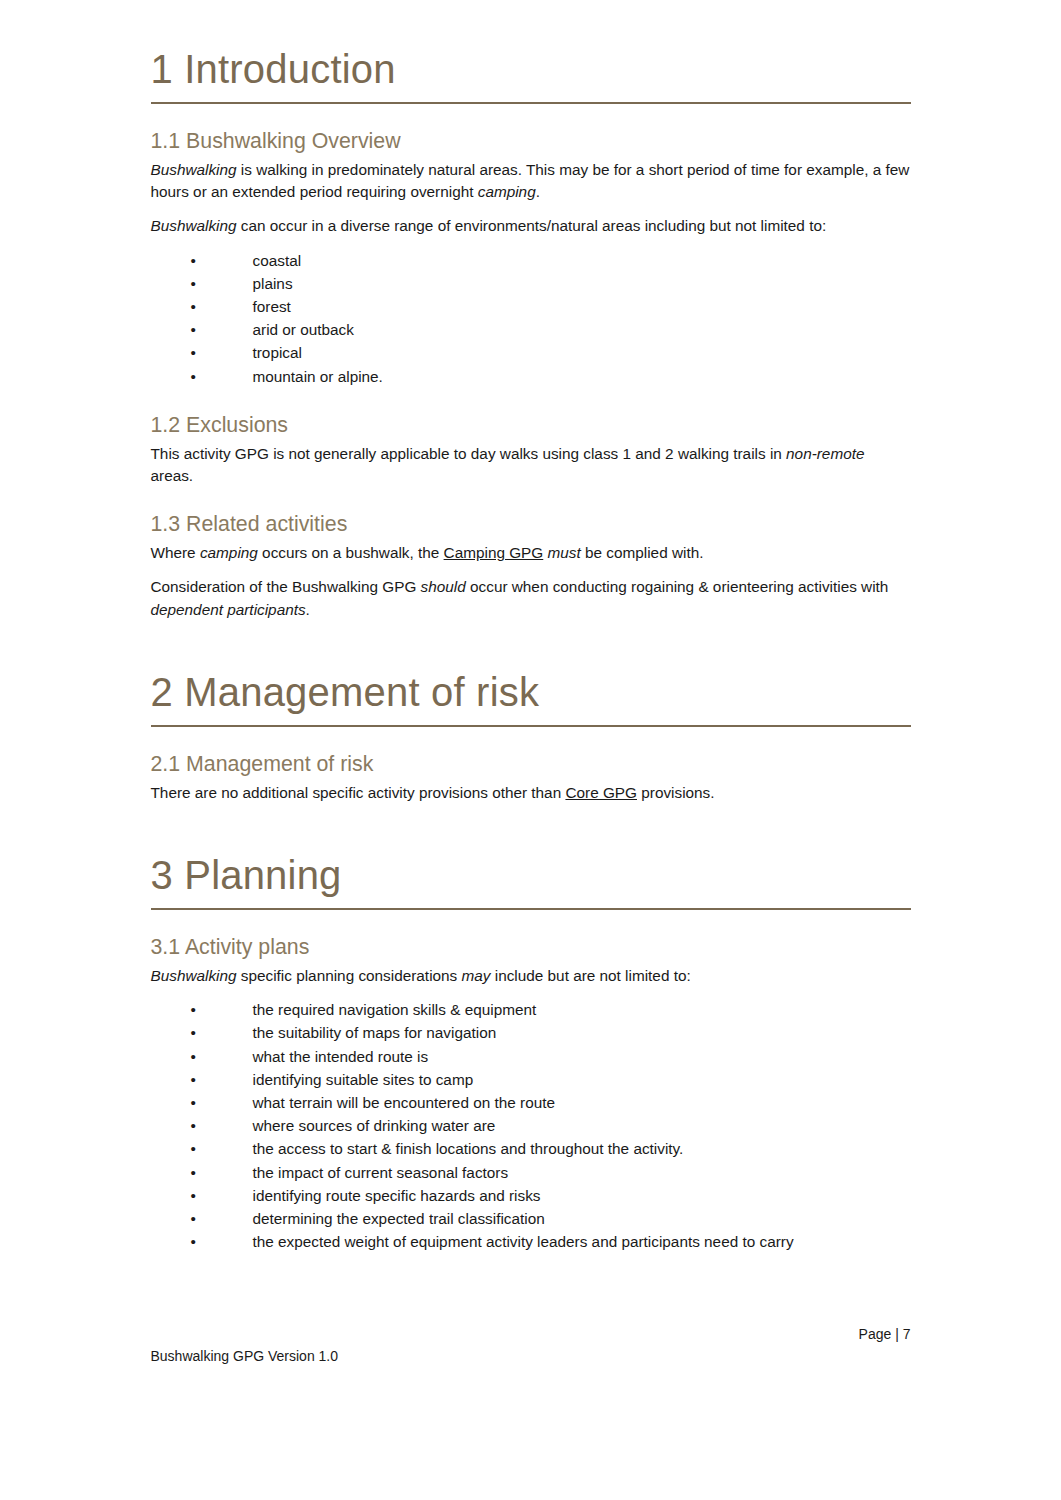1 Introduction
1.1 Bushwalking Overview
Bushwalking is walking in predominately natural areas. This may be for a short period of time for example, a few hours or an extended period requiring overnight camping.
Bushwalking can occur in a diverse range of environments/natural areas including but not limited to:
coastal
plains
forest
arid or outback
tropical
mountain or alpine.
1.2 Exclusions
This activity GPG is not generally applicable to day walks using class 1 and 2 walking trails in non-remote areas.
1.3 Related activities
Where camping occurs on a bushwalk, the Camping GPG must be complied with.
Consideration of the Bushwalking GPG should occur when conducting rogaining & orienteering activities with dependent participants.
2 Management of risk
2.1 Management of risk
There are no additional specific activity provisions other than Core GPG provisions.
3 Planning
3.1 Activity plans
Bushwalking specific planning considerations may include but are not limited to:
the required navigation skills & equipment
the suitability of maps for navigation
what the intended route is
identifying suitable sites to camp
what terrain will be encountered on the route
where sources of drinking water are
the access to start & finish locations and throughout the activity.
the impact of current seasonal factors
identifying route specific hazards and risks
determining the expected trail classification
the expected weight of equipment activity leaders and participants need to carry
Page | 7
Bushwalking GPG Version 1.0